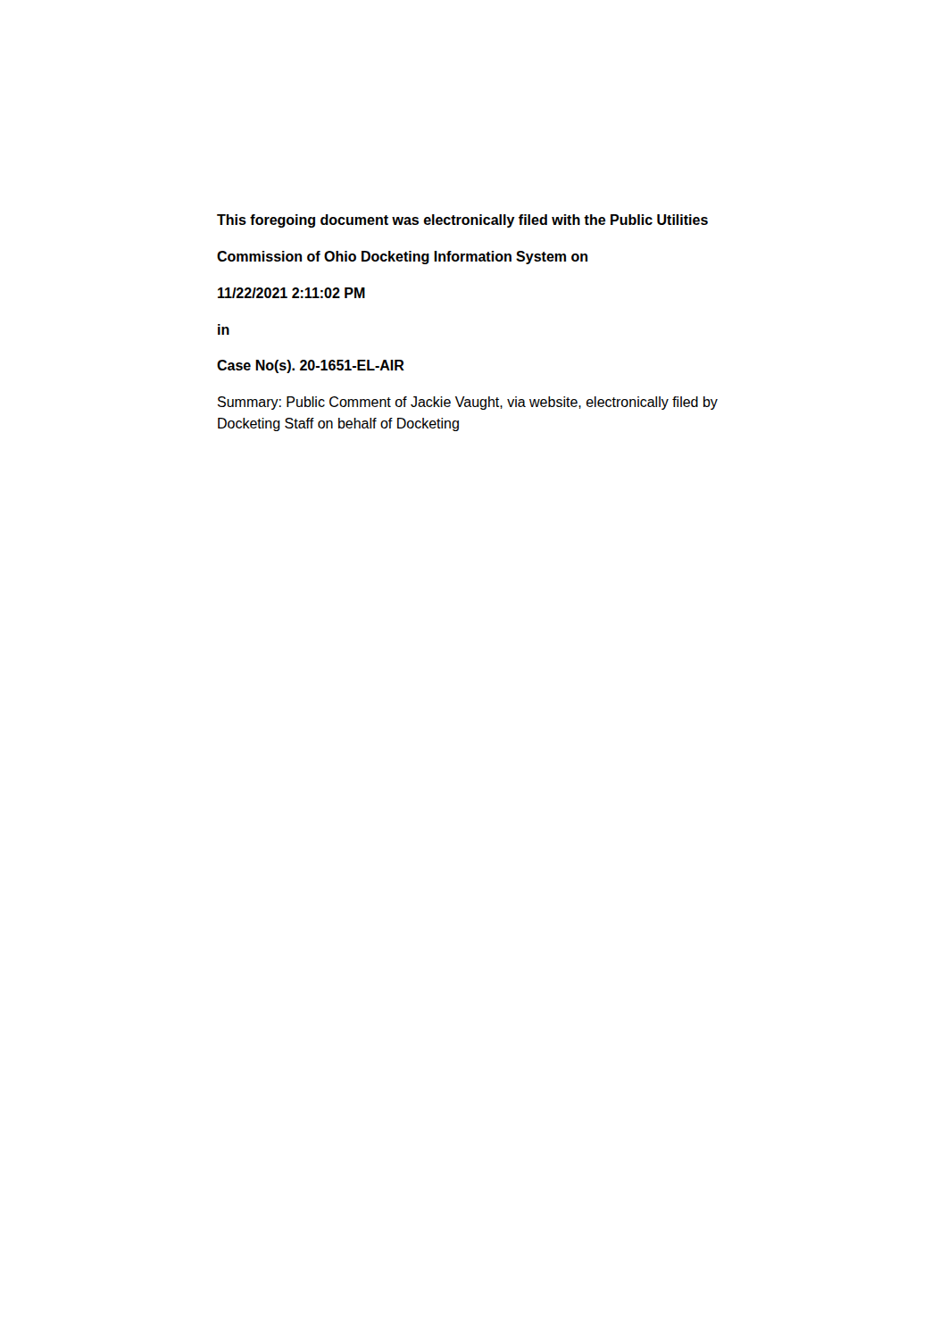This foregoing document was electronically filed with the Public Utilities
Commission of Ohio Docketing Information System on
11/22/2021 2:11:02 PM
in
Case No(s). 20-1651-EL-AIR
Summary: Public Comment of Jackie Vaught, via website, electronically filed by Docketing Staff on behalf of Docketing